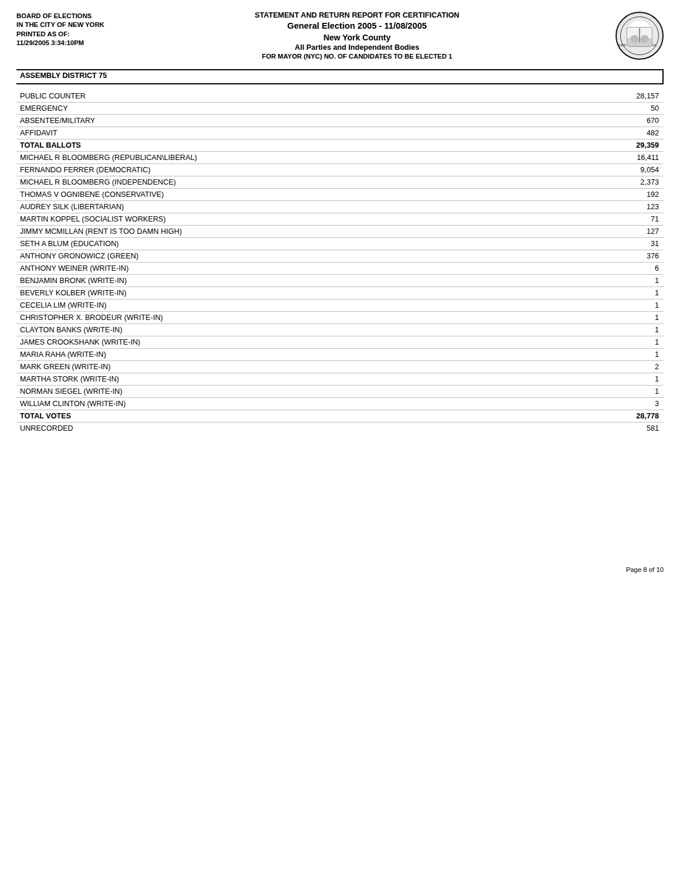BOARD OF ELECTIONS
IN THE CITY OF NEW YORK
PRINTED AS OF:
11/29/2005 3:34:10PM
STATEMENT AND RETURN REPORT FOR CERTIFICATION
General Election 2005 - 11/08/2005
New York County
All Parties and Independent Bodies
FOR MAYOR (NYC) NO. OF CANDIDATES TO BE ELECTED 1
BOARD OF ELECTIONS CITY OF NEW YORK
ASSEMBLY DISTRICT 75
| PUBLIC COUNTER | 28,157 |
| EMERGENCY | 50 |
| ABSENTEE/MILITARY | 670 |
| AFFIDAVIT | 482 |
| TOTAL BALLOTS | 29,359 |
| MICHAEL R BLOOMBERG (REPUBLICAN\LIBERAL) | 16,411 |
| FERNANDO FERRER (DEMOCRATIC) | 9,054 |
| MICHAEL R BLOOMBERG (INDEPENDENCE) | 2,373 |
| THOMAS V OGNIBENE (CONSERVATIVE) | 192 |
| AUDREY SILK (LIBERTARIAN) | 123 |
| MARTIN KOPPEL (SOCIALIST WORKERS) | 71 |
| JIMMY MCMILLAN (RENT IS TOO DAMN HIGH) | 127 |
| SETH A BLUM (EDUCATION) | 31 |
| ANTHONY GRONOWICZ (GREEN) | 376 |
| ANTHONY WEINER (WRITE-IN) | 6 |
| BENJAMIN BRONK (WRITE-IN) | 1 |
| BEVERLY KOLBER (WRITE-IN) | 1 |
| CECELIA LIM (WRITE-IN) | 1 |
| CHRISTOPHER X. BRODEUR (WRITE-IN) | 1 |
| CLAYTON BANKS (WRITE-IN) | 1 |
| JAMES CROOKSHANK (WRITE-IN) | 1 |
| MARIA RAHA (WRITE-IN) | 1 |
| MARK GREEN (WRITE-IN) | 2 |
| MARTHA STORK (WRITE-IN) | 1 |
| NORMAN SIEGEL (WRITE-IN) | 1 |
| WILLIAM CLINTON (WRITE-IN) | 3 |
| TOTAL VOTES | 28,778 |
| UNRECORDED | 581 |
Page 8 of 10